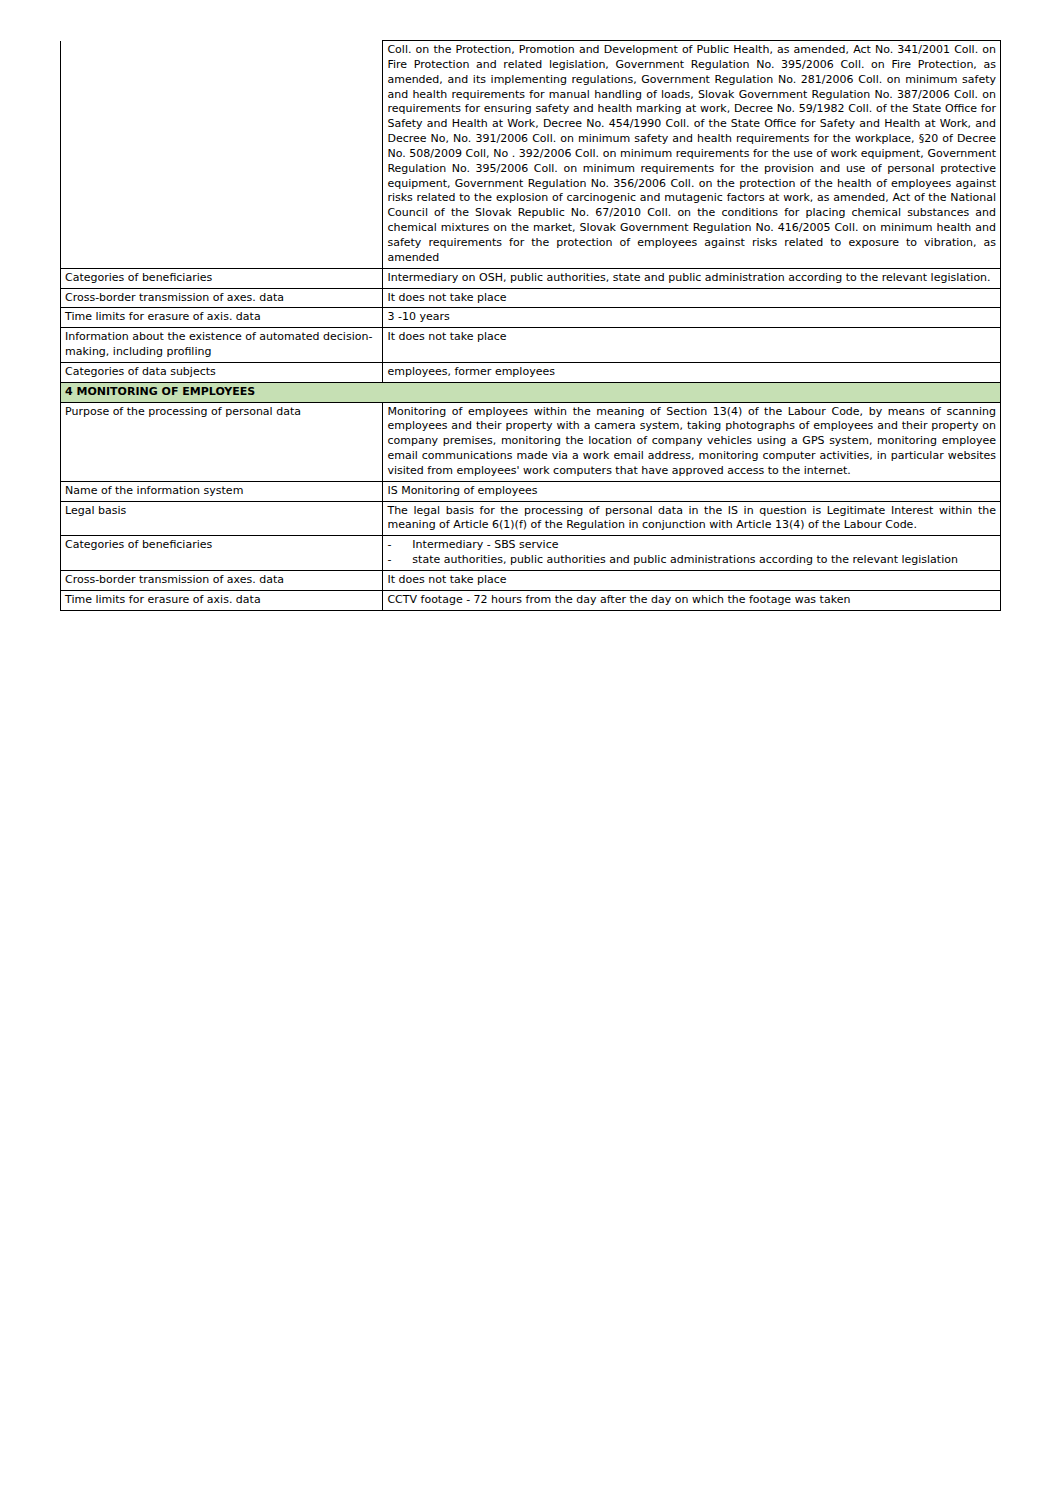| | Coll. on the Protection, Promotion and Development of Public Health, as amended, Act No. 341/2001 Coll. on Fire Protection and related legislation, Government Regulation No. 395/2006 Coll. on Fire Protection, as amended, and its implementing regulations, Government Regulation No. 281/2006 Coll. on minimum safety and health requirements for manual handling of loads, Slovak Government Regulation No. 387/2006 Coll. on requirements for ensuring safety and health marking at work, Decree No. 59/1982 Coll. of the State Office for Safety and Health at Work, Decree No. 454/1990 Coll. of the State Office for Safety and Health at Work, and Decree No, No. 391/2006 Coll. on minimum safety and health requirements for the workplace, §20 of Decree No. 508/2009 Coll, No . 392/2006 Coll. on minimum requirements for the use of work equipment, Government Regulation No. 395/2006 Coll. on minimum requirements for the provision and use of personal protective equipment, Government Regulation No. 356/2006 Coll. on the protection of the health of employees against risks related to the explosion of carcinogenic and mutagenic factors at work, as amended, Act of the National Council of the Slovak Republic No. 67/2010 Coll. on the conditions for placing chemical substances and chemical mixtures on the market, Slovak Government Regulation No. 416/2005 Coll. on minimum health and safety requirements for the protection of employees against risks related to exposure to vibration, as amended |
| Categories of beneficiaries | Intermediary on OSH, public authorities, state and public administration according to the relevant legislation. |
| Cross-border transmission of axes. data | It does not take place |
| Time limits for erasure of axis. data | 3 -10 years |
| Information about the existence of automated decision-making, including profiling | It does not take place |
| Categories of data subjects | employees, former employees |
| 4 MONITORING OF EMPLOYEES |
| Purpose of the processing of personal data | Monitoring of employees within the meaning of Section 13(4) of the Labour Code, by means of scanning employees and their property with a camera system, taking photographs of employees and their property on company premises, monitoring the location of company vehicles using a GPS system, monitoring employee email communications made via a work email address, monitoring computer activities, in particular websites visited from employees' work computers that have approved access to the internet. |
| Name of the information system | IS Monitoring of employees |
| Legal basis | The legal basis for the processing of personal data in the IS in question is Legitimate Interest within the meaning of Article 6(1)(f) of the Regulation in conjunction with Article 13(4) of the Labour Code. |
| Categories of beneficiaries | - Intermediary - SBS service - state authorities, public authorities and public administrations according to the relevant legislation |
| Cross-border transmission of axes. data | It does not take place |
| Time limits for erasure of axis. data | CCTV footage - 72 hours from the day after the day on which the footage was taken |